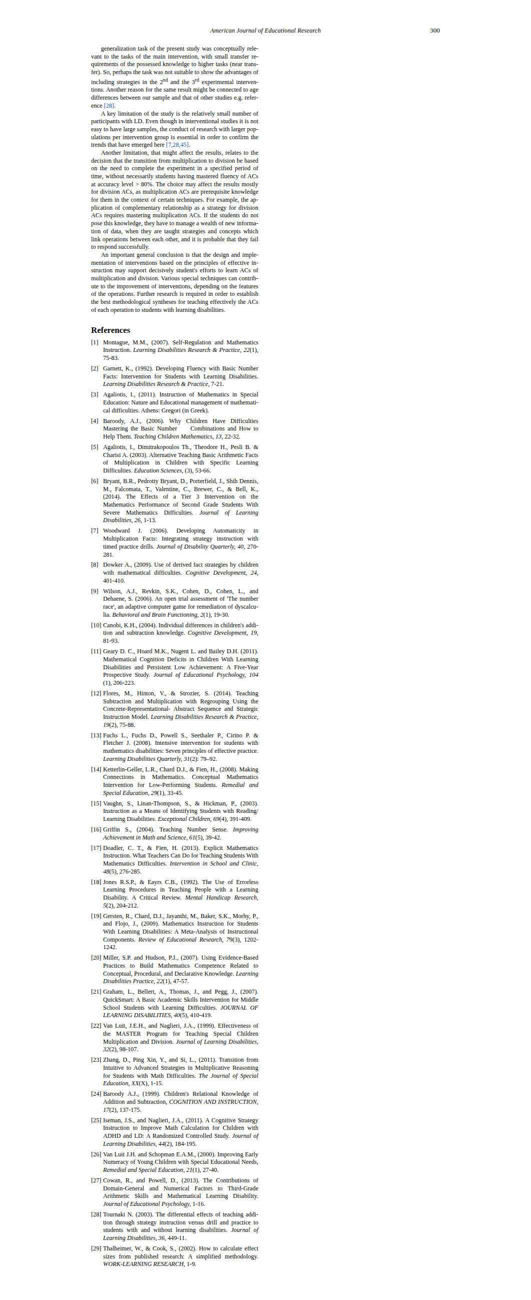American Journal of Educational Research 300
generalization task of the present study was conceptually relevant to the tasks of the main intervention, with small transfer requirements of the possessed knowledge to higher tasks (near transfer). So, perhaps the task was not suitable to show the advantages of including strategies in the 2nd and the 3rd experimental interventions. Another reason for the same result might be connected to age differences between our sample and that of other studies e.g. reference [28].
A key limitation of the study is the relatively small number of participants with LD. Even though in interventional studies it is not easy to have large samples, the conduct of research with larger populations per intervention group is essential in order to confirm the trends that have emerged here [7,28,45].
Another limitation, that might affect the results, relates to the decision that the transition from multiplication to division be based on the need to complete the experiment in a specified period of time, without necessarily students having mastered fluency of ACs at accuracy level > 80%. The choice may affect the results mostly for division ACs, as multiplication ACs are prerequisite knowledge for them in the context of certain techniques. For example, the application of complementary relationship as a strategy for division ACs requires mastering multiplication ACs. If the students do not pose this knowledge, they have to manage a wealth of new information of data, when they are taught strategies and concepts which link operations between each other, and it is probable that they fail to respond successfully.
An important general conclusion is that the design and implementation of interventions based on the principles of effective instruction may support decisively student's efforts to learn ACs of multiplication and division. Various special techniques can contribute to the improvement of interventions, depending on the features of the operations. Further research is required in order to establish the best methodological syntheses for teaching effectively the ACs of each operation to students with learning disabilities.
References
Montague, M.M., (2007). Self-Regulation and Mathematics Instruction. Learning Disabilities Research & Practice, 22(1), 75-83.
Garnett, K., (1992). Developing Fluency with Basic Number Facts: Intervention for Students with Learning Disabilities. Learning Disabilities Research & Practice, 7-21.
Agaliotis, I., (2011). Instruction of Mathematics in Special Education: Nature and Educational management of mathematical difficulties. Athens: Gregori (in Greek).
Baroody, A.J., (2006). Why Children Have Difficulties Mastering the Basic Number Combinations and How to Help Them. Teaching Children Mathematics, 13, 22-32.
Agaliotis, I., Dimitrakopoulos Th., Theodore H., Pesli B. & Charisi A. (2003). Alternative Teaching Basic Arithmetic Facts of Multiplication in Children with Specific Learning Difficulties. Education Sciences, (3), 53-66.
Bryant, B.R., Pedrotty Bryant, D., Porterfield, J., Shih Dennis, M., Falcomata, T., Valentine, C., Brewer, C., & Bell, K., (2014). The Effects of a Tier 3 Intervention on the Mathematics Performance of Second Grade Students With Severe Mathematics Difficulties. Journal of Learning Disabilities, 26, 1-13.
Woodward J. (2006). Developing Automaticity in Multiplication Facts: Integrating strategy instruction with timed practice drills. Journal of Disability Quarterly, 40, 270-281.
Dowker A., (2009). Use of derived fact strategies by children with mathematical difficulties. Cognitive Development, 24, 401-410.
Wilson, A.J., Revkin, S.K., Cohen, D., Cohen, L., and Dehaene, S. (2006). An open trial assessment of 'The number race', an adaptive computer game for remediation of dyscalculia. Behavioral and Brain Functioning, 2(1), 19-30.
Canobi, K.H., (2004). Individual differences in children's addition and subtraction knowledge. Cognitive Development, 19, 81-93.
Geary D. C., Hoard M.K., Nugent L. and Bailey D.H. (2011). Mathematical Cognition Deficits in Children With Learning Disabilities and Persistent Low Achievement: A Five-Year Prospective Study. Journal of Educational Psychology, 104 (1), 206-223.
Flores, M., Hinton, V., & Strozier, S. (2014). Teaching Subtraction and Multiplication with Regrouping Using the Concrete-Representational- Abstract Sequence and Strategic Instruction Model. Learning Disabilities Research & Practice, 19(2), 75-88.
Fuchs L., Fuchs D., Powell S., Seethaler P., Cirino P. & Fletcher J. (2008). Intensive intervention for students with mathematics disabilities: Seven principles of effective practice. Learning Disabilities Quarterly, 31(2): 79–92.
Ketterlin-Geller, L.R., Chard D.J., & Fien, H., (2008). Making Connections in Mathematics. Conceptual Mathematics Intervention for Low-Performing Students. Remedial and Special Education, 29(1), 33-45.
Vaughn, S., Linan-Thompson, S., & Hickman, P., (2003). Instruction as a Means of Identifying Students with Reading/ Learning Disabilities. Exceptional Children, 69(4), 391-409.
Griffin S., (2004). Teaching Number Sense. Improving Achievement in Math and Science, 61(5), 39-42.
Doadler, C. T., & Fien, H. (2013). Explicit Mathematics Instruction. What Teachers Can Do for Teaching Students With Mathematics Difficulties. Intervention in School and Clinic, 48(5), 276-285.
Jones R.S.P., & Eayrs C.B., (1992). The Use of Errorless Learning Procedures in Teaching People with a Learning Disability. A Critical Review. Mental Handicap Research, 5(2), 204-212.
Gersten, R., Chard, D.J., Jayanthi, M., Baker, S.K., Morhy, P., and Flojo, J., (2009). Mathematics Instruction for Students With Learning Disabilities: A Meta-Analysis of Instructional Components. Review of Educational Research, 79(3), 1202-1242.
Miller, S.P. and Hudson, P.J., (2007). Using Evidence-Based Practices to Build Mathematics Competence Related to Conceptual, Procedural, and Declarative Knowledge. Learning Disabilities Practice, 22(1), 47-57.
Graham, L., Bellert, A., Thomas, J., and Pegg, J., (2007). QuickSmart: A Basic Academic Skills Intervention for Middle School Students with Learning Difficulties. JOURNAL OF LEARNING DISABILITIES, 40(5), 410-419.
Van Luit, J.E.H., and Naglieri, J.A., (1999). Effectiveness of the MASTER Program for Teaching Special Children Multiplication and Division. Journal of Learning Disabilities, 32(2), 98-107.
Zhang, D., Ping Xin, Y., and Si, L., (2011). Transition from Intuitive to Advanced Strategies in Multiplicative Reasoning for Students with Math Difficulties. The Journal of Special Education, XX(X), 1-15.
Baroody A.J., (1999). Children's Relational Knowledge of Addition and Subtraction, COGNITION AND INSTRUCTION, 17(2), 137-175.
Iseman, J.S., and Naglieri, J.A., (2011). A Cognitive Strategy Instruction to Improve Math Calculation for Children with ADHD and LD: A Randomized Controlled Study. Journal of Learning Disabilities, 44(2), 184-195.
Van Luit J.H. and Schopman E.A.M., (2000). Improving Early Numeracy of Young Children with Special Educational Needs, Remedial and Special Education, 21(1), 27-40.
Cowan, R., and Powell, D., (2013). The Contributions of Domain-General and Numerical Factors to Third-Grade Arithmetic Skills and Mathematical Learning Disability. Journal of Educational Psychology, 1-16.
Tournaki N. (2003). The differential effects of teaching addition through strategy instruction versus drill and practice to students with and without learning disabilities. Journal of Learning Disabilities, 36, 449-11.
Thalheimer, W., & Cook, S., (2002). How to calculate effect sizes from published research: A simplified methodology. WORK-LEARNING RESEARCH, 1-9.